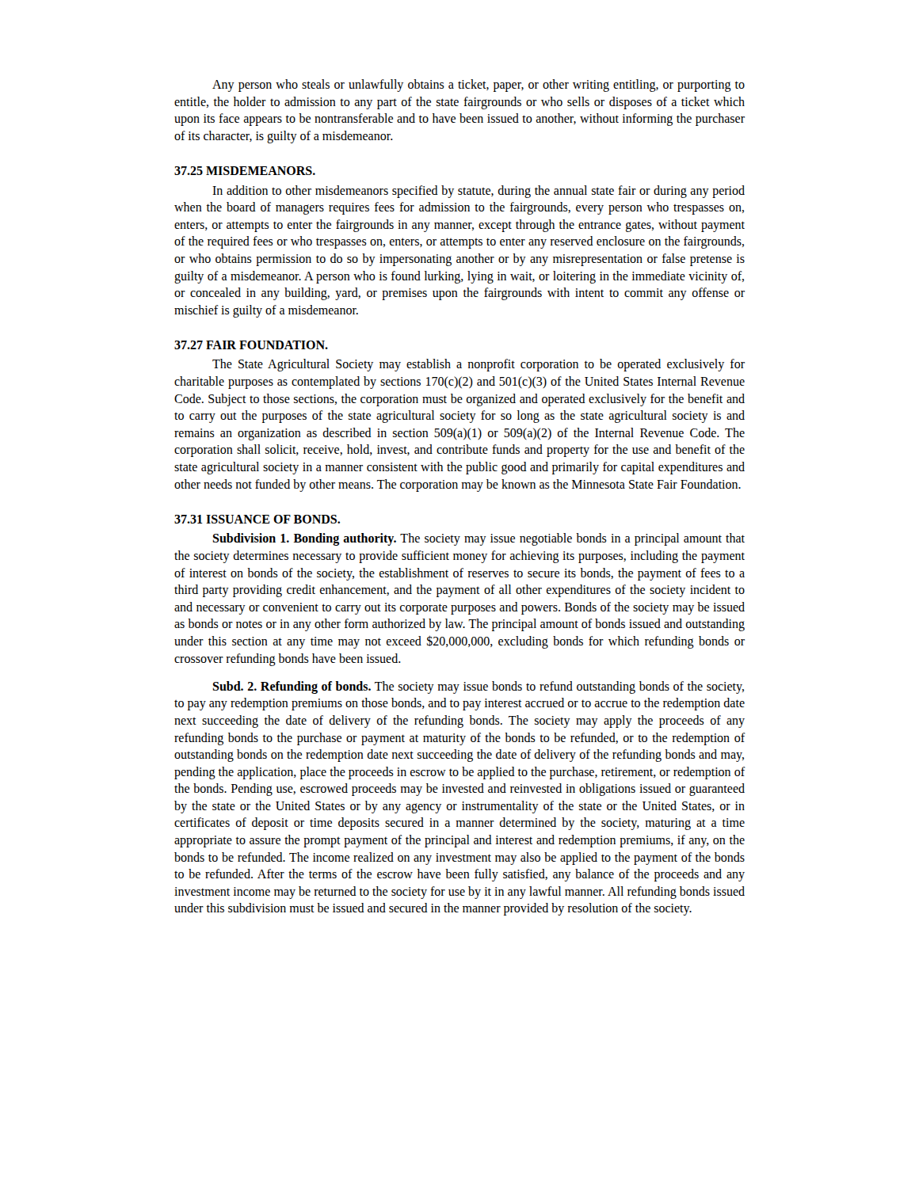Any person who steals or unlawfully obtains a ticket, paper, or other writing entitling, or purporting to entitle, the holder to admission to any part of the state fairgrounds or who sells or disposes of a ticket which upon its face appears to be nontransferable and to have been issued to another, without informing the purchaser of its character, is guilty of a misdemeanor.
37.25 MISDEMEANORS.
In addition to other misdemeanors specified by statute, during the annual state fair or during any period when the board of managers requires fees for admission to the fairgrounds, every person who trespasses on, enters, or attempts to enter the fairgrounds in any manner, except through the entrance gates, without payment of the required fees or who trespasses on, enters, or attempts to enter any reserved enclosure on the fairgrounds, or who obtains permission to do so by impersonating another or by any misrepresentation or false pretense is guilty of a misdemeanor. A person who is found lurking, lying in wait, or loitering in the immediate vicinity of, or concealed in any building, yard, or premises upon the fairgrounds with intent to commit any offense or mischief is guilty of a misdemeanor.
37.27 FAIR FOUNDATION.
The State Agricultural Society may establish a nonprofit corporation to be operated exclusively for charitable purposes as contemplated by sections 170(c)(2) and 501(c)(3) of the United States Internal Revenue Code. Subject to those sections, the corporation must be organized and operated exclusively for the benefit and to carry out the purposes of the state agricultural society for so long as the state agricultural society is and remains an organization as described in section 509(a)(1) or 509(a)(2) of the Internal Revenue Code. The corporation shall solicit, receive, hold, invest, and contribute funds and property for the use and benefit of the state agricultural society in a manner consistent with the public good and primarily for capital expenditures and other needs not funded by other means. The corporation may be known as the Minnesota State Fair Foundation.
37.31 ISSUANCE OF BONDS.
Subdivision 1. Bonding authority. The society may issue negotiable bonds in a principal amount that the society determines necessary to provide sufficient money for achieving its purposes, including the payment of interest on bonds of the society, the establishment of reserves to secure its bonds, the payment of fees to a third party providing credit enhancement, and the payment of all other expenditures of the society incident to and necessary or convenient to carry out its corporate purposes and powers. Bonds of the society may be issued as bonds or notes or in any other form authorized by law. The principal amount of bonds issued and outstanding under this section at any time may not exceed $20,000,000, excluding bonds for which refunding bonds or crossover refunding bonds have been issued.
Subd. 2. Refunding of bonds. The society may issue bonds to refund outstanding bonds of the society, to pay any redemption premiums on those bonds, and to pay interest accrued or to accrue to the redemption date next succeeding the date of delivery of the refunding bonds. The society may apply the proceeds of any refunding bonds to the purchase or payment at maturity of the bonds to be refunded, or to the redemption of outstanding bonds on the redemption date next succeeding the date of delivery of the refunding bonds and may, pending the application, place the proceeds in escrow to be applied to the purchase, retirement, or redemption of the bonds. Pending use, escrowed proceeds may be invested and reinvested in obligations issued or guaranteed by the state or the United States or by any agency or instrumentality of the state or the United States, or in certificates of deposit or time deposits secured in a manner determined by the society, maturing at a time appropriate to assure the prompt payment of the principal and interest and redemption premiums, if any, on the bonds to be refunded. The income realized on any investment may also be applied to the payment of the bonds to be refunded. After the terms of the escrow have been fully satisfied, any balance of the proceeds and any investment income may be returned to the society for use by it in any lawful manner. All refunding bonds issued under this subdivision must be issued and secured in the manner provided by resolution of the society.